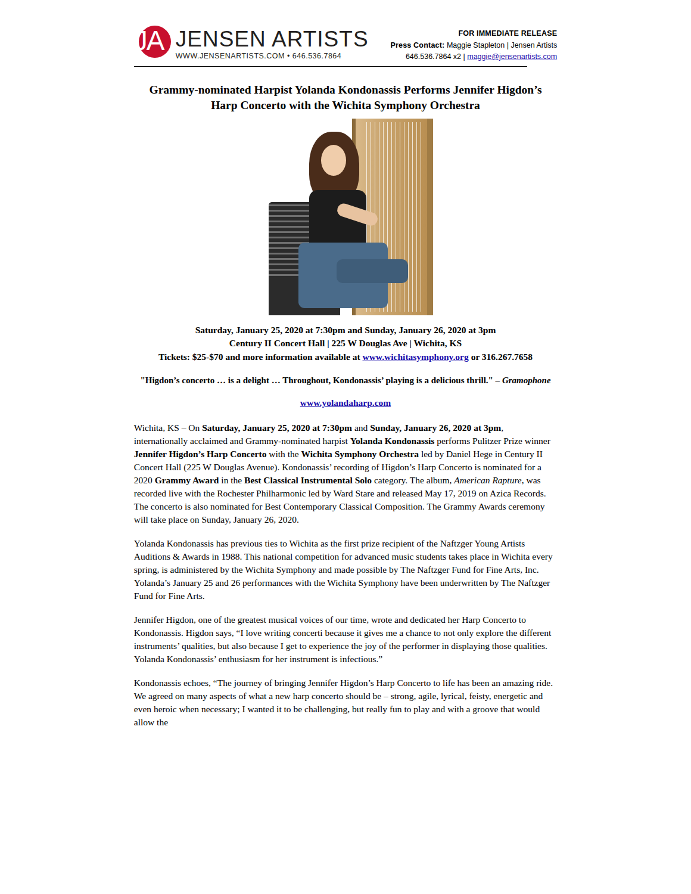JA
JENSEN ARTISTS
WWW.JENSENARTISTS.COM • 646.536.7864
FOR IMMEDIATE RELEASE
Press Contact: Maggie Stapleton | Jensen Artists
646.536.7864 x2 | maggie@jensenartists.com
Grammy-nominated Harpist Yolanda Kondonassis Performs Jennifer Higdon’s
Harp Concerto with the Wichita Symphony Orchestra
Saturday, January 25, 2020 at 7:30pm and Sunday, January 26, 2020 at 3pm
Century II Concert Hall | 225 W Douglas Ave | Wichita, KS
Tickets: $25-$70 and more information available at www.wichitasymphony.org or 316.267.7658
"Higdon’s concerto … is a delight … Throughout, Kondonassis’ playing is a delicious thrill." – Gramophone
www.yolandaharp.com
Wichita, KS – On Saturday, January 25, 2020 at 7:30pm and Sunday, January 26, 2020 at 3pm, internationally acclaimed and Grammy-nominated harpist Yolanda Kondonassis performs Pulitzer Prize winner Jennifer Higdon’s Harp Concerto with the Wichita Symphony Orchestra led by Daniel Hege in Century II Concert Hall (225 W Douglas Avenue). Kondonassis’ recording of Higdon’s Harp Concerto is nominated for a 2020 Grammy Award in the Best Classical Instrumental Solo category. The album, American Rapture, was recorded live with the Rochester Philharmonic led by Ward Stare and released May 17, 2019 on Azica Records. The concerto is also nominated for Best Contemporary Classical Composition. The Grammy Awards ceremony will take place on Sunday, January 26, 2020.
Yolanda Kondonassis has previous ties to Wichita as the first prize recipient of the Naftzger Young Artists Auditions & Awards in 1988. This national competition for advanced music students takes place in Wichita every spring, is administered by the Wichita Symphony and made possible by The Naftzger Fund for Fine Arts, Inc. Yolanda’s January 25 and 26 performances with the Wichita Symphony have been underwritten by The Naftzger Fund for Fine Arts.
Jennifer Higdon, one of the greatest musical voices of our time, wrote and dedicated her Harp Concerto to Kondonassis. Higdon says, “I love writing concerti because it gives me a chance to not only explore the different instruments’ qualities, but also because I get to experience the joy of the performer in displaying those qualities. Yolanda Kondonassis’ enthusiasm for her instrument is infectious.”
Kondonassis echoes, “The journey of bringing Jennifer Higdon’s Harp Concerto to life has been an amazing ride. We agreed on many aspects of what a new harp concerto should be – strong, agile, lyrical, feisty, energetic and even heroic when necessary; I wanted it to be challenging, but really fun to play and with a groove that would allow the